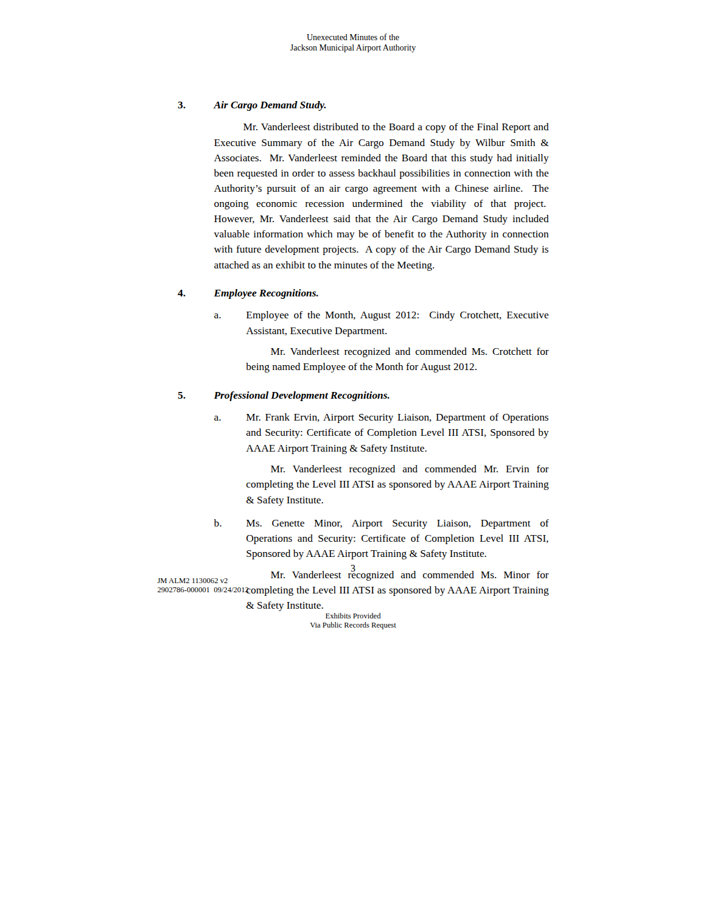Unexecuted Minutes of the
Jackson Municipal Airport Authority
3. Air Cargo Demand Study.
Mr. Vanderleest distributed to the Board a copy of the Final Report and Executive Summary of the Air Cargo Demand Study by Wilbur Smith & Associates. Mr. Vanderleest reminded the Board that this study had initially been requested in order to assess backhaul possibilities in connection with the Authority’s pursuit of an air cargo agreement with a Chinese airline. The ongoing economic recession undermined the viability of that project. However, Mr. Vanderleest said that the Air Cargo Demand Study included valuable information which may be of benefit to the Authority in connection with future development projects. A copy of the Air Cargo Demand Study is attached as an exhibit to the minutes of the Meeting.
4. Employee Recognitions.
a. Employee of the Month, August 2012: Cindy Crotchett, Executive Assistant, Executive Department.
Mr. Vanderleest recognized and commended Ms. Crotchett for being named Employee of the Month for August 2012.
5. Professional Development Recognitions.
a. Mr. Frank Ervin, Airport Security Liaison, Department of Operations and Security: Certificate of Completion Level III ATSI, Sponsored by AAAE Airport Training & Safety Institute.
Mr. Vanderleest recognized and commended Mr. Ervin for completing the Level III ATSI as sponsored by AAAE Airport Training & Safety Institute.
b. Ms. Genette Minor, Airport Security Liaison, Department of Operations and Security: Certificate of Completion Level III ATSI, Sponsored by AAAE Airport Training & Safety Institute.
Mr. Vanderleest recognized and commended Ms. Minor for completing the Level III ATSI as sponsored by AAAE Airport Training & Safety Institute.
3
JM ALM2 1130062 v2
2902786-000001 09/24/2012
Exhibits Provided
Via Public Records Request